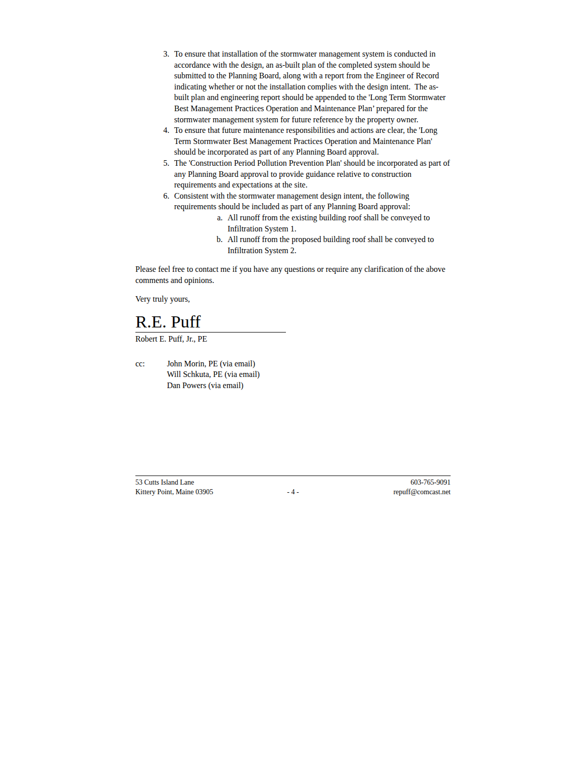3. To ensure that installation of the stormwater management system is conducted in accordance with the design, an as-built plan of the completed system should be submitted to the Planning Board, along with a report from the Engineer of Record indicating whether or not the installation complies with the design intent. The as-built plan and engineering report should be appended to the 'Long Term Stormwater Best Management Practices Operation and Maintenance Plan’ prepared for the stormwater management system for future reference by the property owner.
4. To ensure that future maintenance responsibilities and actions are clear, the 'Long Term Stormwater Best Management Practices Operation and Maintenance Plan' should be incorporated as part of any Planning Board approval.
5. The 'Construction Period Pollution Prevention Plan' should be incorporated as part of any Planning Board approval to provide guidance relative to construction requirements and expectations at the site.
6. Consistent with the stormwater management design intent, the following requirements should be included as part of any Planning Board approval:
a. All runoff from the existing building roof shall be conveyed to Infiltration System 1.
b. All runoff from the proposed building roof shall be conveyed to Infiltration System 2.
Please feel free to contact me if you have any questions or require any clarification of the above comments and opinions.
Very truly yours,
R.E. Puff
Robert E. Puff, Jr., PE
| cc: | John Morin, PE (via email) |
| | Will Schkuta, PE (via email) |
| | Dan Powers (via email) |
| 53 Cutts Island Lane | | 603-765-9091 |
| Kittery Point, Maine 03905 | - 4 - | repuff@comcast.net |